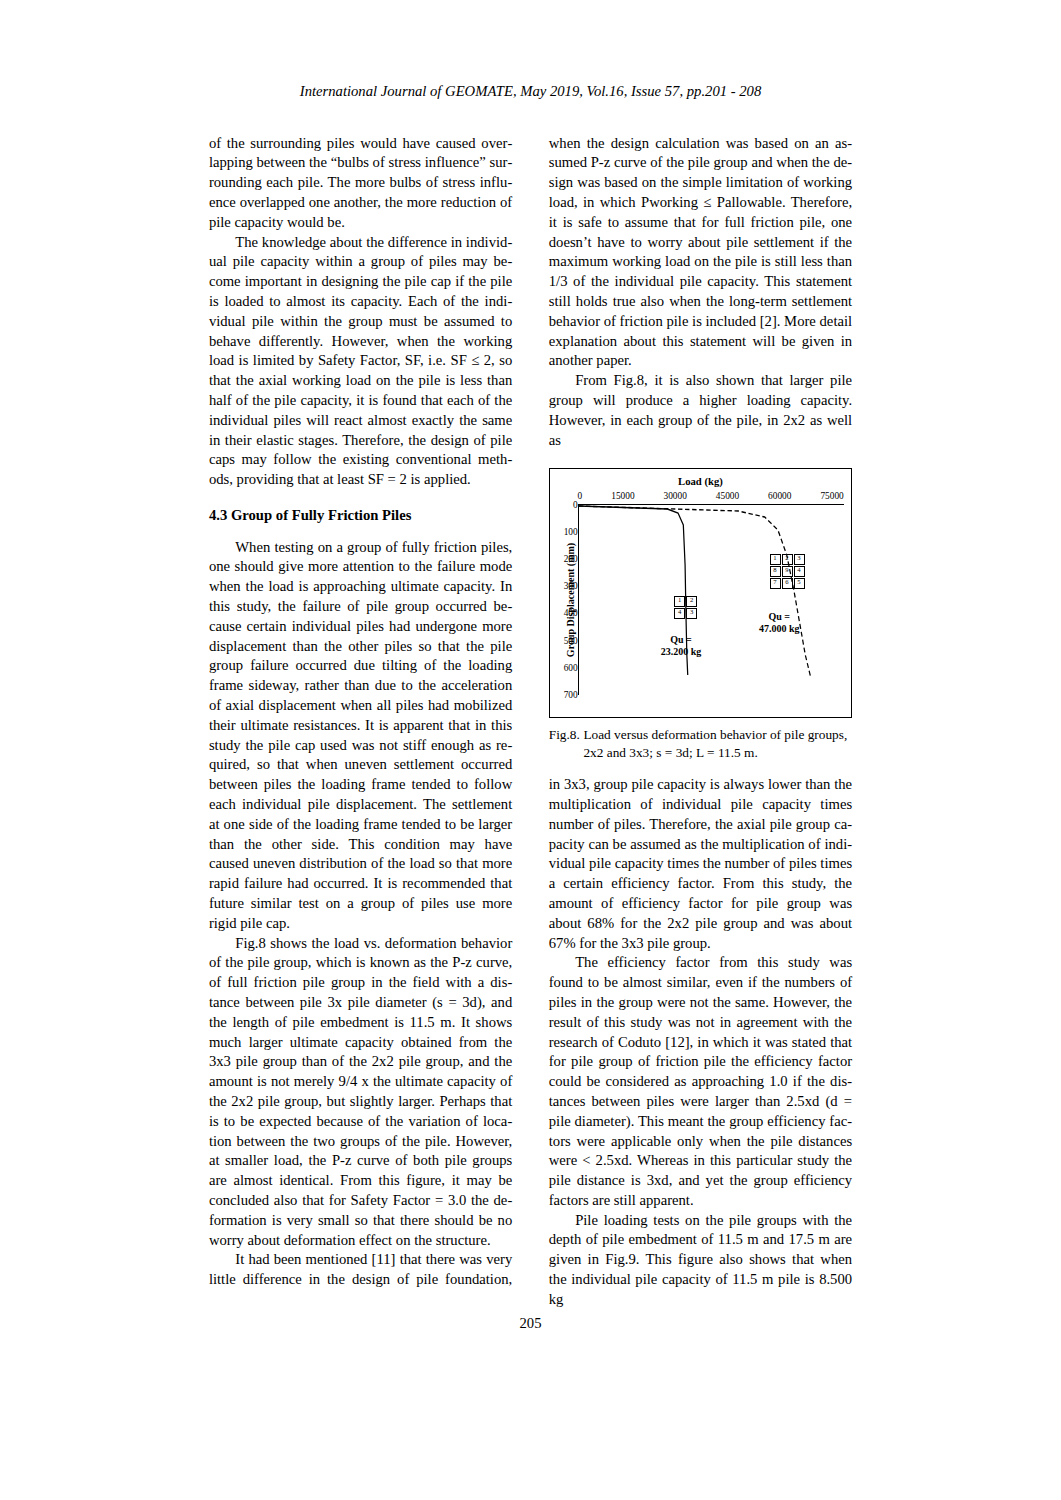International Journal of GEOMATE, May 2019, Vol.16, Issue 57, pp.201 - 208
of the surrounding piles would have caused overlapping between the “bulbs of stress influence” surrounding each pile. The more bulbs of stress influence overlapped one another, the more reduction of pile capacity would be.
The knowledge about the difference in individual pile capacity within a group of piles may become important in designing the pile cap if the pile is loaded to almost its capacity. Each of the individual pile within the group must be assumed to behave differently. However, when the working load is limited by Safety Factor, SF, i.e. SF ≤ 2, so that the axial working load on the pile is less than half of the pile capacity, it is found that each of the individual piles will react almost exactly the same in their elastic stages. Therefore, the design of pile caps may follow the existing conventional methods, providing that at least SF = 2 is applied.
4.3 Group of Fully Friction Piles
When testing on a group of fully friction piles, one should give more attention to the failure mode when the load is approaching ultimate capacity. In this study, the failure of pile group occurred because certain individual piles had undergone more displacement than the other piles so that the pile group failure occurred due tilting of the loading frame sideway, rather than due to the acceleration of axial displacement when all piles had mobilized their ultimate resistances. It is apparent that in this study the pile cap used was not stiff enough as required, so that when uneven settlement occurred between piles the loading frame tended to follow each individual pile displacement. The settlement at one side of the loading frame tended to be larger than the other side. This condition may have caused uneven distribution of the load so that more rapid failure had occurred. It is recommended that future similar test on a group of piles use more rigid pile cap.
Fig.8 shows the load vs. deformation behavior of the pile group, which is known as the P-z curve, of full friction pile group in the field with a distance between pile 3x pile diameter (s = 3d), and the length of pile embedment is 11.5 m. It shows much larger ultimate capacity obtained from the 3x3 pile group than of the 2x2 pile group, and the amount is not merely 9/4 x the ultimate capacity of the 2x2 pile group, but slightly larger. Perhaps that is to be expected because of the variation of location between the two groups of the pile. However, at smaller load, the P-z curve of both pile groups are almost identical. From this figure, it may be concluded also that for Safety Factor = 3.0 the deformation is very small so that there should be no worry about deformation effect on the structure.
It had been mentioned [11] that there was very little difference in the design of pile foundation, when the design calculation was based on an assumed P-z curve of the pile group and when the design was based on the simple limitation of working load, in which Pworking ≤ Pallowable. Therefore, it is safe to assume that for full friction pile, one doesn’t have to worry about pile settlement if the maximum working load on the pile is still less than 1/3 of the individual pile capacity. This statement still holds true also when the long-term settlement behavior of friction pile is included [2]. More detail explanation about this statement will be given in another paper.
From Fig.8, it is also shown that larger pile group will produce a higher loading capacity. However, in each group of the pile, in 2x2 as well as
Load (kg)
01500030000450006000075000
Group Displacement (mm)
0 100 200 300 400 500 600 700
1
2
4
3
Qu =
23.200 kg
1
2
3
8
9
4
7
6
5
Qu =
47.000 kg
Fig.8. Load versus deformation behavior of pile groups, 2x2 and 3x3; s = 3d; L = 11.5 m.
in 3x3, group pile capacity is always lower than the multiplication of individual pile capacity times number of piles. Therefore, the axial pile group capacity can be assumed as the multiplication of individual pile capacity times the number of piles times a certain efficiency factor. From this study, the amount of efficiency factor for pile group was about 68% for the 2x2 pile group and was about 67% for the 3x3 pile group.
The efficiency factor from this study was found to be almost similar, even if the numbers of piles in the group were not the same. However, the result of this study was not in agreement with the research of Coduto [12], in which it was stated that for pile group of friction pile the efficiency factor could be considered as approaching 1.0 if the distances between piles were larger than 2.5xd (d = pile diameter). This meant the group efficiency factors were applicable only when the pile distances were < 2.5xd. Whereas in this particular study the pile distance is 3xd, and yet the group efficiency factors are still apparent.
Pile loading tests on the pile groups with the depth of pile embedment of 11.5 m and 17.5 m are given in Fig.9. This figure also shows that when the individual pile capacity of 11.5 m pile is 8.500 kg
205